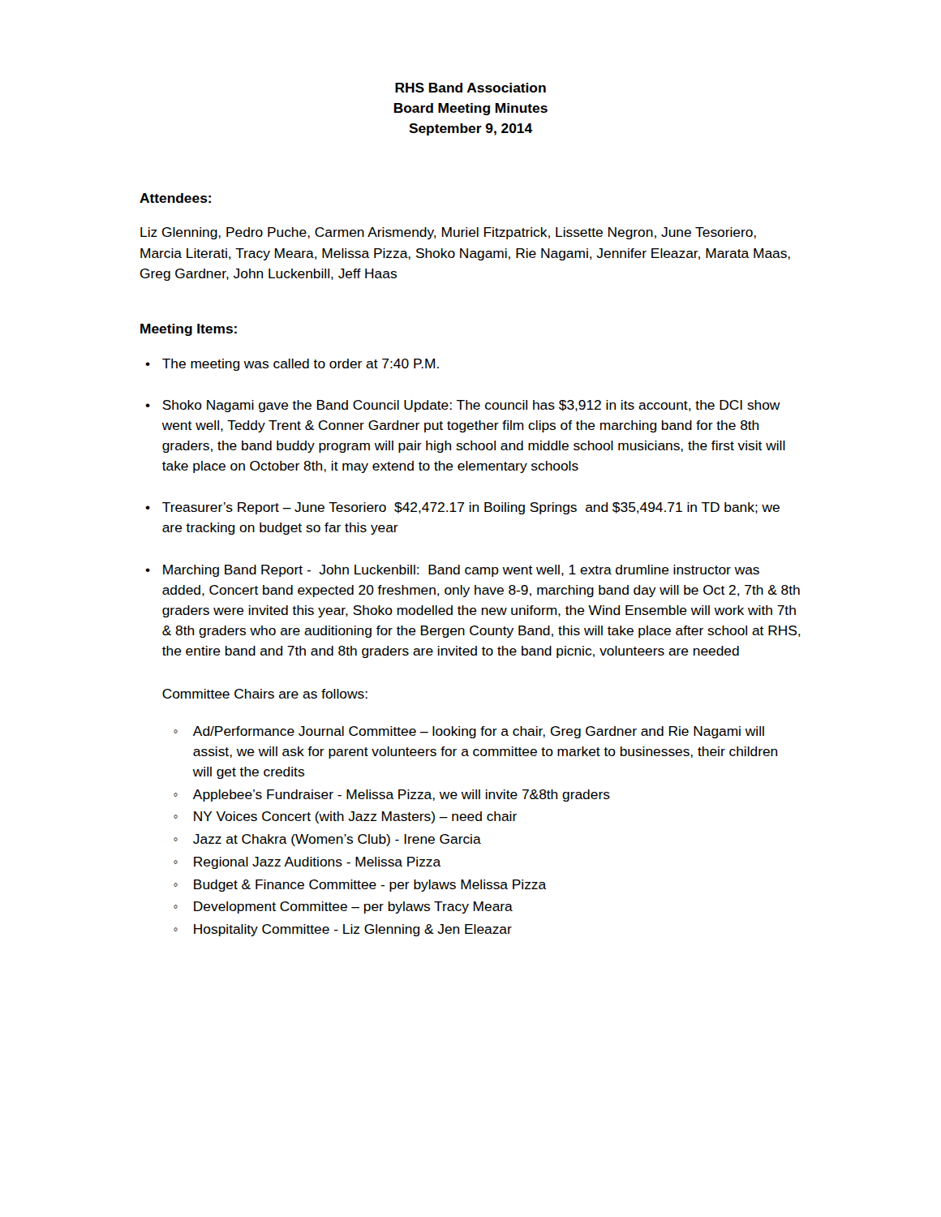RHS Band Association
Board Meeting Minutes
September 9, 2014
Attendees:
Liz Glenning, Pedro Puche, Carmen Arismendy, Muriel Fitzpatrick, Lissette Negron, June Tesoriero, Marcia Literati, Tracy Meara, Melissa Pizza, Shoko Nagami, Rie Nagami, Jennifer Eleazar, Marata Maas, Greg Gardner, John Luckenbill, Jeff Haas
Meeting Items:
The meeting was called to order at 7:40 P.M.
Shoko Nagami gave the Band Council Update: The council has $3,912 in its account, the DCI show went well, Teddy Trent & Conner Gardner put together film clips of the marching band for the 8th graders, the band buddy program will pair high school and middle school musicians, the first visit will take place on October 8th, it may extend to the elementary schools
Treasurer’s Report – June Tesoriero $42,472.17 in Boiling Springs and $35,494.71 in TD bank; we are tracking on budget so far this year
Marching Band Report - John Luckenbill: Band camp went well, 1 extra drumline instructor was added, Concert band expected 20 freshmen, only have 8-9, marching band day will be Oct 2, 7th & 8th graders were invited this year, Shoko modelled the new uniform, the Wind Ensemble will work with 7th & 8th graders who are auditioning for the Bergen County Band, this will take place after school at RHS, the entire band and 7th and 8th graders are invited to the band picnic, volunteers are needed
Committee Chairs are as follows:
Ad/Performance Journal Committee – looking for a chair, Greg Gardner and Rie Nagami will assist, we will ask for parent volunteers for a committee to market to businesses, their children will get the credits
Applebee’s Fundraiser - Melissa Pizza, we will invite 7&8th graders
NY Voices Concert (with Jazz Masters) – need chair
Jazz at Chakra (Women’s Club) - Irene Garcia
Regional Jazz Auditions - Melissa Pizza
Budget & Finance Committee - per bylaws Melissa Pizza
Development Committee – per bylaws Tracy Meara
Hospitality Committee - Liz Glenning & Jen Eleazar